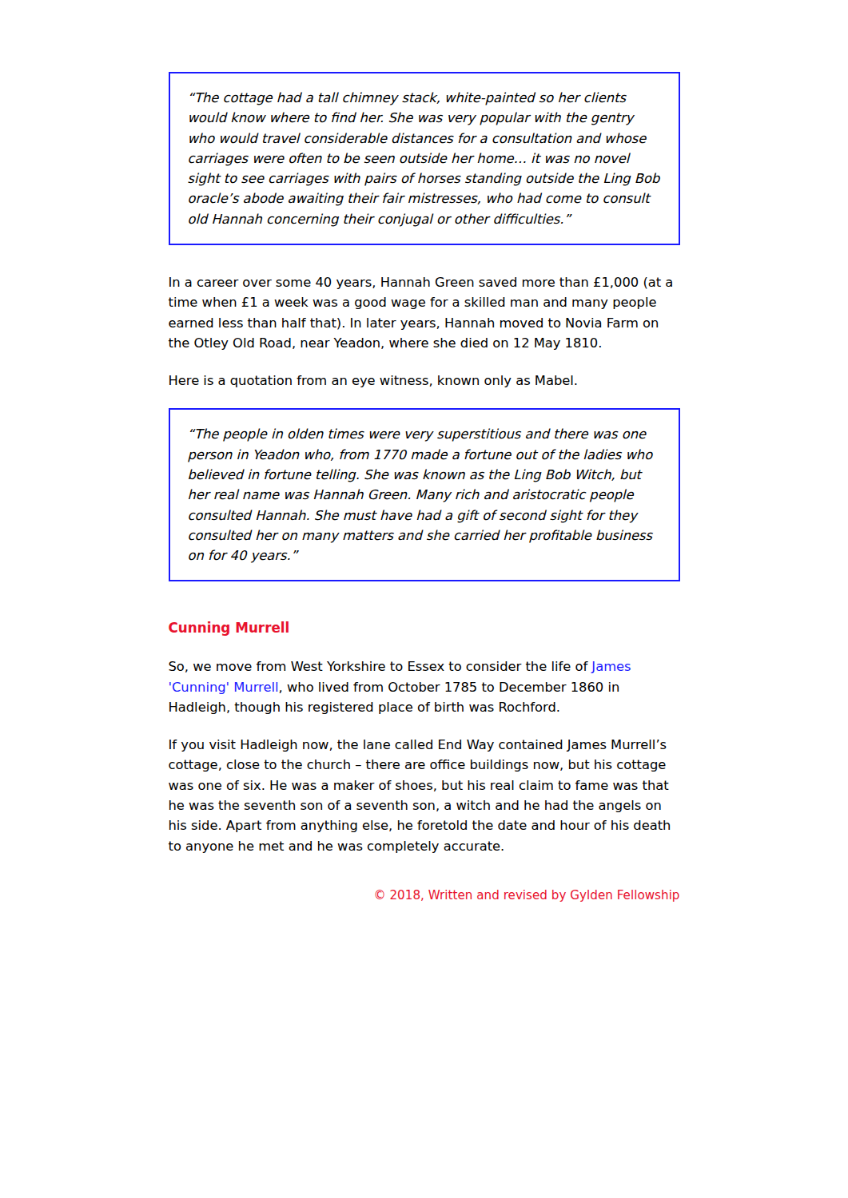“The cottage had a tall chimney stack, white-painted so her clients would know where to find her. She was very popular with the gentry who would travel considerable distances for a consultation and whose carriages were often to be seen outside her home… it was no novel sight to see carriages with pairs of horses standing outside the Ling Bob oracle’s abode awaiting their fair mistresses, who had come to consult old Hannah concerning their conjugal or other difficulties.”
In a career over some 40 years, Hannah Green saved more than £1,000 (at a time when £1 a week was a good wage for a skilled man and many people earned less than half that). In later years, Hannah moved to Novia Farm on the Otley Old Road, near Yeadon, where she died on 12 May 1810.
Here is a quotation from an eye witness, known only as Mabel.
“The people in olden times were very superstitious and there was one person in Yeadon who, from 1770 made a fortune out of the ladies who believed in fortune telling. She was known as the Ling Bob Witch, but her real name was Hannah Green. Many rich and aristocratic people consulted Hannah. She must have had a gift of second sight for they consulted her on many matters and she carried her profitable business on for 40 years.”
Cunning Murrell
So, we move from West Yorkshire to Essex to consider the life of James 'Cunning' Murrell, who lived from October 1785 to December 1860 in Hadleigh, though his registered place of birth was Rochford.
If you visit Hadleigh now, the lane called End Way contained James Murrell’s cottage, close to the church – there are office buildings now, but his cottage was one of six. He was a maker of shoes, but his real claim to fame was that he was the seventh son of a seventh son, a witch and he had the angels on his side. Apart from anything else, he foretold the date and hour of his death to anyone he met and he was completely accurate.
© 2018, Written and revised by Gylden Fellowship